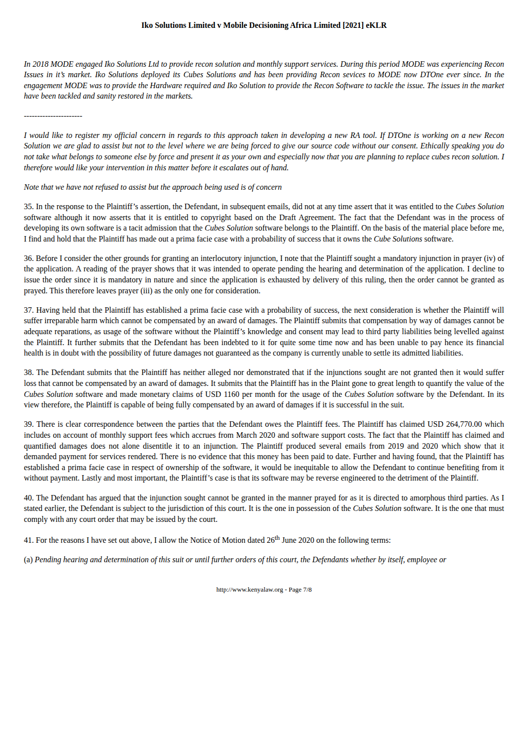Iko Solutions Limited v Mobile Decisioning Africa Limited [2021] eKLR
In 2018 MODE engaged Iko Solutions Ltd to provide recon solution and monthly support services. During this period MODE was experiencing Recon Issues in it’s market. Iko Solutions deployed its Cubes Solutions and has been providing Recon sevices to MODE now DTOne ever since. In the engagement MODE was to provide the Hardware required and Iko Solution to provide the Recon Software to tackle the issue. The issues in the market have been tackled and sanity restored in the markets.
----------------------
I would like to register my official concern in regards to this approach taken in developing a new RA tool. If DTOne is working on a new Recon Solution we are glad to assist but not to the level where we are being forced to give our source code without our consent. Ethically speaking you do not take what belongs to someone else by force and present it as your own and especially now that you are planning to replace cubes recon solution. I therefore would like your intervention in this matter before it escalates out of hand.
Note that we have not refused to assist but the approach being used is of concern
35. In the response to the Plaintiff’s assertion, the Defendant, in subsequent emails, did not at any time assert that it was entitled to the Cubes Solution software although it now asserts that it is entitled to copyright based on the Draft Agreement. The fact that the Defendant was in the process of developing its own software is a tacit admission that the Cubes Solution software belongs to the Plaintiff. On the basis of the material place before me, I find and hold that the Plaintiff has made out a prima facie case with a probability of success that it owns the Cube Solutions software.
36. Before I consider the other grounds for granting an interlocutory injunction, I note that the Plaintiff sought a mandatory injunction in prayer (iv) of the application. A reading of the prayer shows that it was intended to operate pending the hearing and determination of the application. I decline to issue the order since it is mandatory in nature and since the application is exhausted by delivery of this ruling, then the order cannot be granted as prayed. This therefore leaves prayer (iii) as the only one for consideration.
37. Having held that the Plaintiff has established a prima facie case with a probability of success, the next consideration is whether the Plaintiff will suffer irreparable harm which cannot be compensated by an award of damages. The Plaintiff submits that compensation by way of damages cannot be adequate reparations, as usage of the software without the Plaintiff’s knowledge and consent may lead to third party liabilities being levelled against the Plaintiff. It further submits that the Defendant has been indebted to it for quite some time now and has been unable to pay hence its financial health is in doubt with the possibility of future damages not guaranteed as the company is currently unable to settle its admitted liabilities.
38. The Defendant submits that the Plaintiff has neither alleged nor demonstrated that if the injunctions sought are not granted then it would suffer loss that cannot be compensated by an award of damages. It submits that the Plaintiff has in the Plaint gone to great length to quantify the value of the Cubes Solution software and made monetary claims of USD 1160 per month for the usage of the Cubes Solution software by the Defendant. In its view therefore, the Plaintiff is capable of being fully compensated by an award of damages if it is successful in the suit.
39. There is clear correspondence between the parties that the Defendant owes the Plaintiff fees. The Plaintiff has claimed USD 264,770.00 which includes on account of monthly support fees which accrues from March 2020 and software support costs. The fact that the Plaintiff has claimed and quantified damages does not alone disentitle it to an injunction. The Plaintiff produced several emails from 2019 and 2020 which show that it demanded payment for services rendered. There is no evidence that this money has been paid to date. Further and having found, that the Plaintiff has established a prima facie case in respect of ownership of the software, it would be inequitable to allow the Defendant to continue benefiting from it without payment. Lastly and most important, the Plaintiff’s case is that its software may be reverse engineered to the detriment of the Plaintiff.
40. The Defendant has argued that the injunction sought cannot be granted in the manner prayed for as it is directed to amorphous third parties. As I stated earlier, the Defendant is subject to the jurisdiction of this court. It is the one in possession of the Cubes Solution software. It is the one that must comply with any court order that may be issued by the court.
41. For the reasons I have set out above, I allow the Notice of Motion dated 26th June 2020 on the following terms:
(a) Pending hearing and determination of this suit or until further orders of this court, the Defendants whether by itself, employee or
http://www.kenyalaw.org - Page 7/8